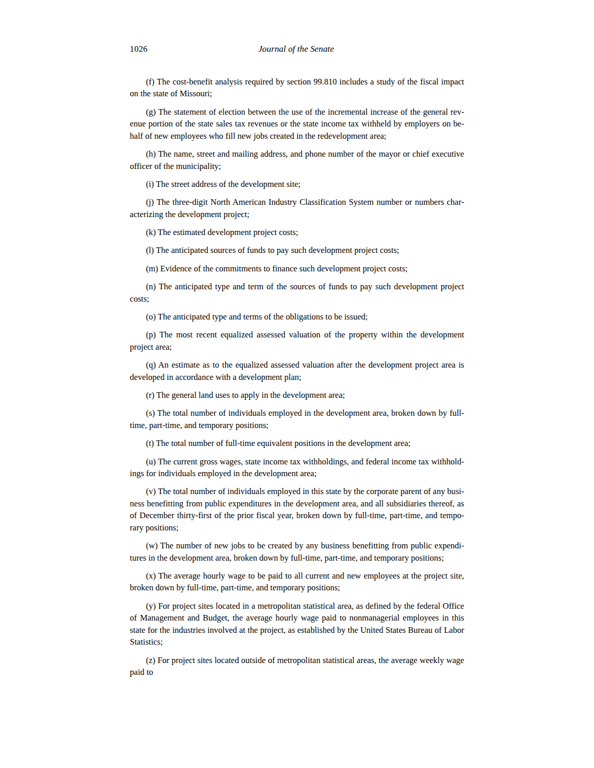1026
Journal of the Senate
(f) The cost-benefit analysis required by section 99.810 includes a study of the fiscal impact on the state of Missouri;
(g) The statement of election between the use of the incremental increase of the general revenue portion of the state sales tax revenues or the state income tax withheld by employers on behalf of new employees who fill new jobs created in the redevelopment area;
(h) The name, street and mailing address, and phone number of the mayor or chief executive officer of the municipality;
(i) The street address of the development site;
(j) The three-digit North American Industry Classification System number or numbers characterizing the development project;
(k) The estimated development project costs;
(l) The anticipated sources of funds to pay such development project costs;
(m) Evidence of the commitments to finance such development project costs;
(n) The anticipated type and term of the sources of funds to pay such development project costs;
(o) The anticipated type and terms of the obligations to be issued;
(p) The most recent equalized assessed valuation of the property within the development project area;
(q) An estimate as to the equalized assessed valuation after the development project area is developed in accordance with a development plan;
(r) The general land uses to apply in the development area;
(s) The total number of individuals employed in the development area, broken down by full-time, part-time, and temporary positions;
(t) The total number of full-time equivalent positions in the development area;
(u) The current gross wages, state income tax withholdings, and federal income tax withholdings for individuals employed in the development area;
(v) The total number of individuals employed in this state by the corporate parent of any business benefitting from public expenditures in the development area, and all subsidiaries thereof, as of December thirty-first of the prior fiscal year, broken down by full-time, part-time, and temporary positions;
(w) The number of new jobs to be created by any business benefitting from public expenditures in the development area, broken down by full-time, part-time, and temporary positions;
(x) The average hourly wage to be paid to all current and new employees at the project site, broken down by full-time, part-time, and temporary positions;
(y) For project sites located in a metropolitan statistical area, as defined by the federal Office of Management and Budget, the average hourly wage paid to nonmanagerial employees in this state for the industries involved at the project, as established by the United States Bureau of Labor Statistics;
(z) For project sites located outside of metropolitan statistical areas, the average weekly wage paid to